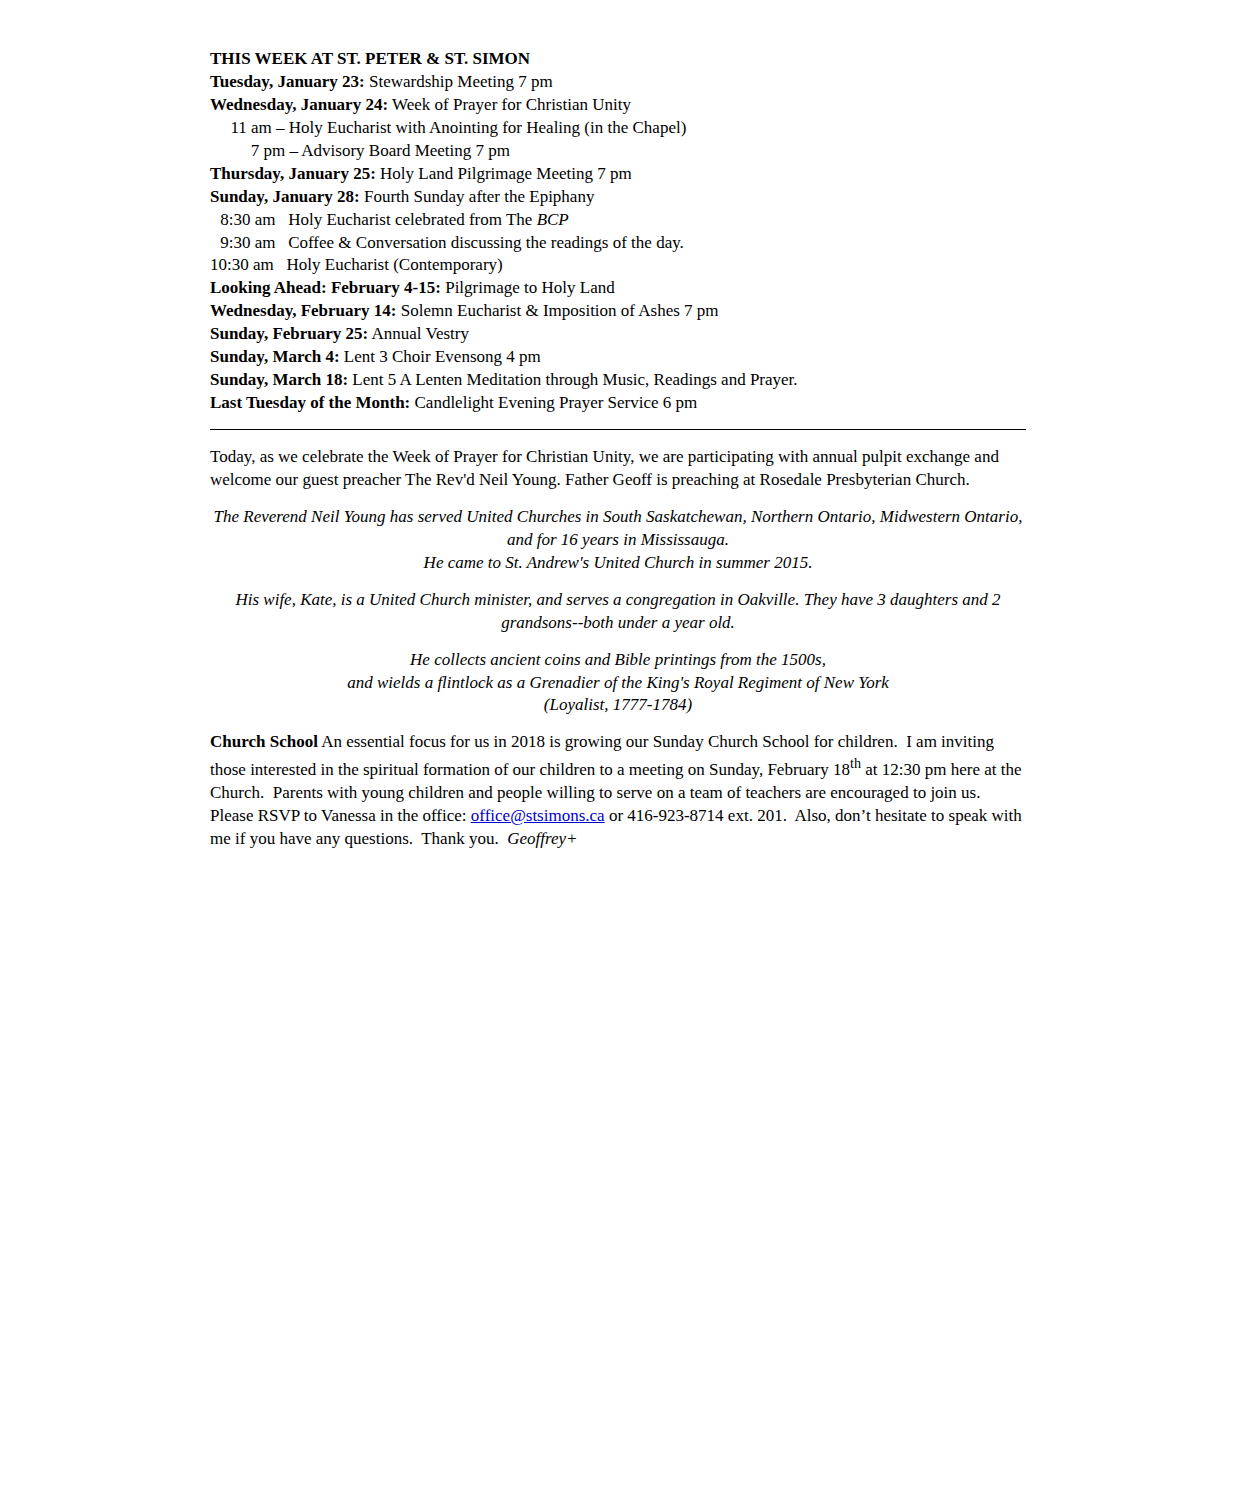This Week at St. Peter & St. Simon
Tuesday, January 23: Stewardship Meeting 7 pm
Wednesday, January 24: Week of Prayer for Christian Unity
11 am – Holy Eucharist with Anointing for Healing (in the Chapel)
7 pm – Advisory Board Meeting 7 pm
Thursday, January 25: Holy Land Pilgrimage Meeting 7 pm
Sunday, January 28: Fourth Sunday after the Epiphany
8:30 am Holy Eucharist celebrated from The BCP
9:30 am Coffee & Conversation discussing the readings of the day.
10:30 am Holy Eucharist (Contemporary)
Looking Ahead: February 4-15: Pilgrimage to Holy Land
Wednesday, February 14: Solemn Eucharist & Imposition of Ashes 7 pm
Sunday, February 25: Annual Vestry
Sunday, March 4: Lent 3 Choir Evensong 4 pm
Sunday, March 18: Lent 5 A Lenten Meditation through Music, Readings and Prayer.
Last Tuesday of the Month: Candlelight Evening Prayer Service 6 pm
Today, as we celebrate the Week of Prayer for Christian Unity, we are participating with annual pulpit exchange and welcome our guest preacher The Rev'd Neil Young. Father Geoff is preaching at Rosedale Presbyterian Church.
The Reverend Neil Young has served United Churches in South Saskatchewan, Northern Ontario, Midwestern Ontario, and for 16 years in Mississauga.
He came to St. Andrew's United Church in summer 2015.
His wife, Kate, is a United Church minister, and serves a congregation in Oakville. They have 3 daughters and 2 grandsons--both under a year old.
He collects ancient coins and Bible printings from the 1500s,
and wields a flintlock as a Grenadier of the King's Royal Regiment of New York
(Loyalist, 1777-1784)
Church School An essential focus for us in 2018 is growing our Sunday Church School for children. I am inviting those interested in the spiritual formation of our children to a meeting on Sunday, February 18th at 12:30 pm here at the Church. Parents with young children and people willing to serve on a team of teachers are encouraged to join us. Please RSVP to Vanessa in the office: office@stsimons.ca or 416-923-8714 ext. 201. Also, don’t hesitate to speak with me if you have any questions. Thank you. Geoffrey+